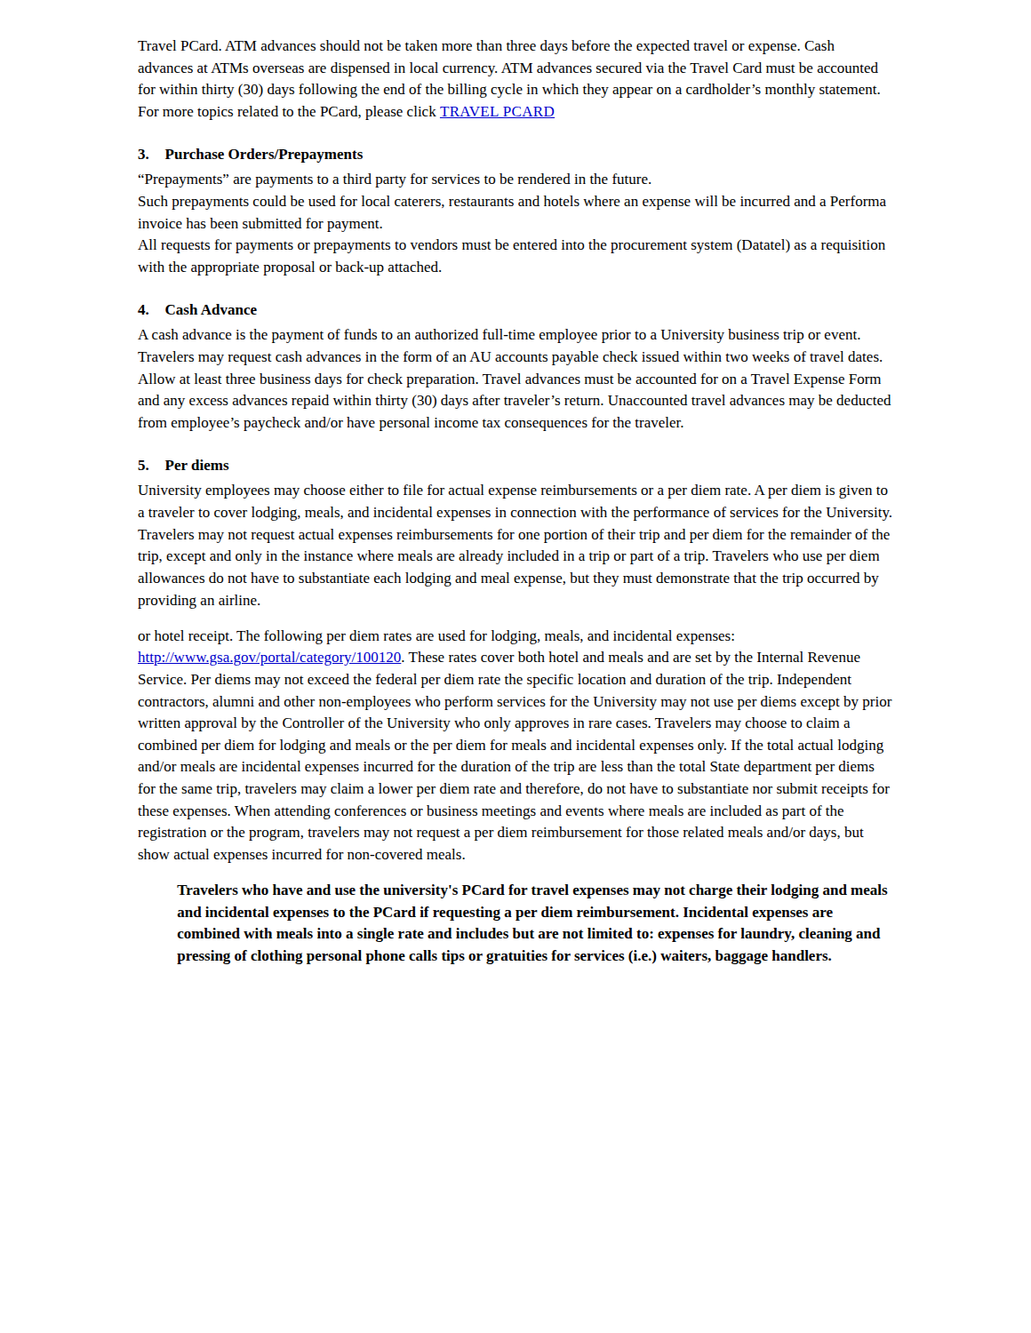Travel PCard. ATM advances should not be taken more than three days before the expected travel or expense. Cash advances at ATMs overseas are dispensed in local currency. ATM advances secured via the Travel Card must be accounted for within thirty (30) days following the end of the billing cycle in which they appear on a cardholder’s monthly statement.
For more topics related to the PCard, please click TRAVEL PCARD
3. Purchase Orders/Prepayments
“Prepayments” are payments to a third party for services to be rendered in the future.
Such prepayments could be used for local caterers, restaurants and hotels where an expense will be incurred and a Performa invoice has been submitted for payment.
All requests for payments or prepayments to vendors must be entered into the procurement system (Datatel) as a requisition with the appropriate proposal or back-up attached.
4. Cash Advance
A cash advance is the payment of funds to an authorized full-time employee prior to a University business trip or event. Travelers may request cash advances in the form of an AU accounts payable check issued within two weeks of travel dates. Allow at least three business days for check preparation. Travel advances must be accounted for on a Travel Expense Form and any excess advances repaid within thirty (30) days after traveler’s return. Unaccounted travel advances may be deducted from employee’s paycheck and/or have personal income tax consequences for the traveler.
5. Per diems
University employees may choose either to file for actual expense reimbursements or a per diem rate. A per diem is given to a traveler to cover lodging, meals, and incidental expenses in connection with the performance of services for the University. Travelers may not request actual expenses reimbursements for one portion of their trip and per diem for the remainder of the trip, except and only in the instance where meals are already included in a trip or part of a trip. Travelers who use per diem allowances do not have to substantiate each lodging and meal expense, but they must demonstrate that the trip occurred by providing an airline.
or hotel receipt. The following per diem rates are used for lodging, meals, and incidental expenses: http://www.gsa.gov/portal/category/100120. These rates cover both hotel and meals and are set by the Internal Revenue Service. Per diems may not exceed the federal per diem rate the specific location and duration of the trip. Independent contractors, alumni and other non-employees who perform services for the University may not use per diems except by prior written approval by the Controller of the University who only approves in rare cases. Travelers may choose to claim a combined per diem for lodging and meals or the per diem for meals and incidental expenses only. If the total actual lodging and/or meals are incidental expenses incurred for the duration of the trip are less than the total State department per diems for the same trip, travelers may claim a lower per diem rate and therefore, do not have to substantiate nor submit receipts for these expenses. When attending conferences or business meetings and events where meals are included as part of the registration or the program, travelers may not request a per diem reimbursement for those related meals and/or days, but show actual expenses incurred for non-covered meals.
Travelers who have and use the university's PCard for travel expenses may not charge their lodging and meals and incidental expenses to the PCard if requesting a per diem reimbursement. Incidental expenses are combined with meals into a single rate and includes but are not limited to: expenses for laundry, cleaning and pressing of clothing personal phone calls tips or gratuities for services (i.e.) waiters, baggage handlers.